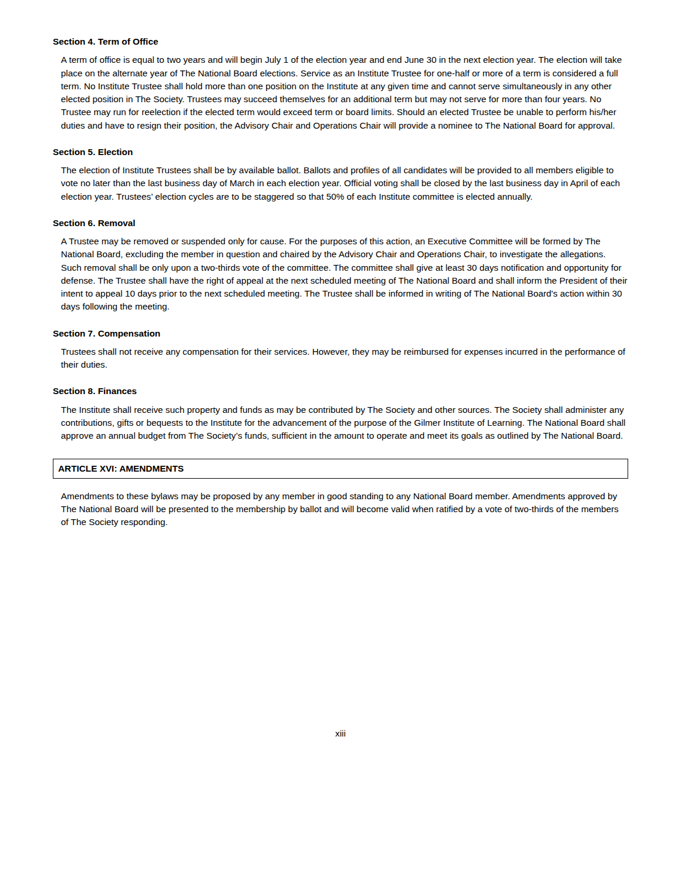Section 4. Term of Office
A term of office is equal to two years and will begin July 1 of the election year and end June 30 in the next election year. The election will take place on the alternate year of The National Board elections. Service as an Institute Trustee for one-half or more of a term is considered a full term. No Institute Trustee shall hold more than one position on the Institute at any given time and cannot serve simultaneously in any other elected position in The Society. Trustees may succeed themselves for an additional term but may not serve for more than four years. No Trustee may run for reelection if the elected term would exceed term or board limits. Should an elected Trustee be unable to perform his/her duties and have to resign their position, the Advisory Chair and Operations Chair will provide a nominee to The National Board for approval.
Section 5. Election
The election of Institute Trustees shall be by available ballot. Ballots and profiles of all candidates will be provided to all members eligible to vote no later than the last business day of March in each election year. Official voting shall be closed by the last business day in April of each election year. Trustees’ election cycles are to be staggered so that 50% of each Institute committee is elected annually.
Section 6. Removal
A Trustee may be removed or suspended only for cause. For the purposes of this action, an Executive Committee will be formed by The National Board, excluding the member in question and chaired by the Advisory Chair and Operations Chair, to investigate the allegations. Such removal shall be only upon a two-thirds vote of the committee. The committee shall give at least 30 days notification and opportunity for defense. The Trustee shall have the right of appeal at the next scheduled meeting of The National Board and shall inform the President of their intent to appeal 10 days prior to the next scheduled meeting. The Trustee shall be informed in writing of The National Board's action within 30 days following the meeting.
Section 7. Compensation
Trustees shall not receive any compensation for their services. However, they may be reimbursed for expenses incurred in the performance of their duties.
Section 8. Finances
The Institute shall receive such property and funds as may be contributed by The Society and other sources. The Society shall administer any contributions, gifts or bequests to the Institute for the advancement of the purpose of the Gilmer Institute of Learning. The National Board shall approve an annual budget from The Society’s funds, sufficient in the amount to operate and meet its goals as outlined by The National Board.
ARTICLE XVI: AMENDMENTS
Amendments to these bylaws may be proposed by any member in good standing to any National Board member. Amendments approved by The National Board will be presented to the membership by ballot and will become valid when ratified by a vote of two-thirds of the members of The Society responding.
xiii